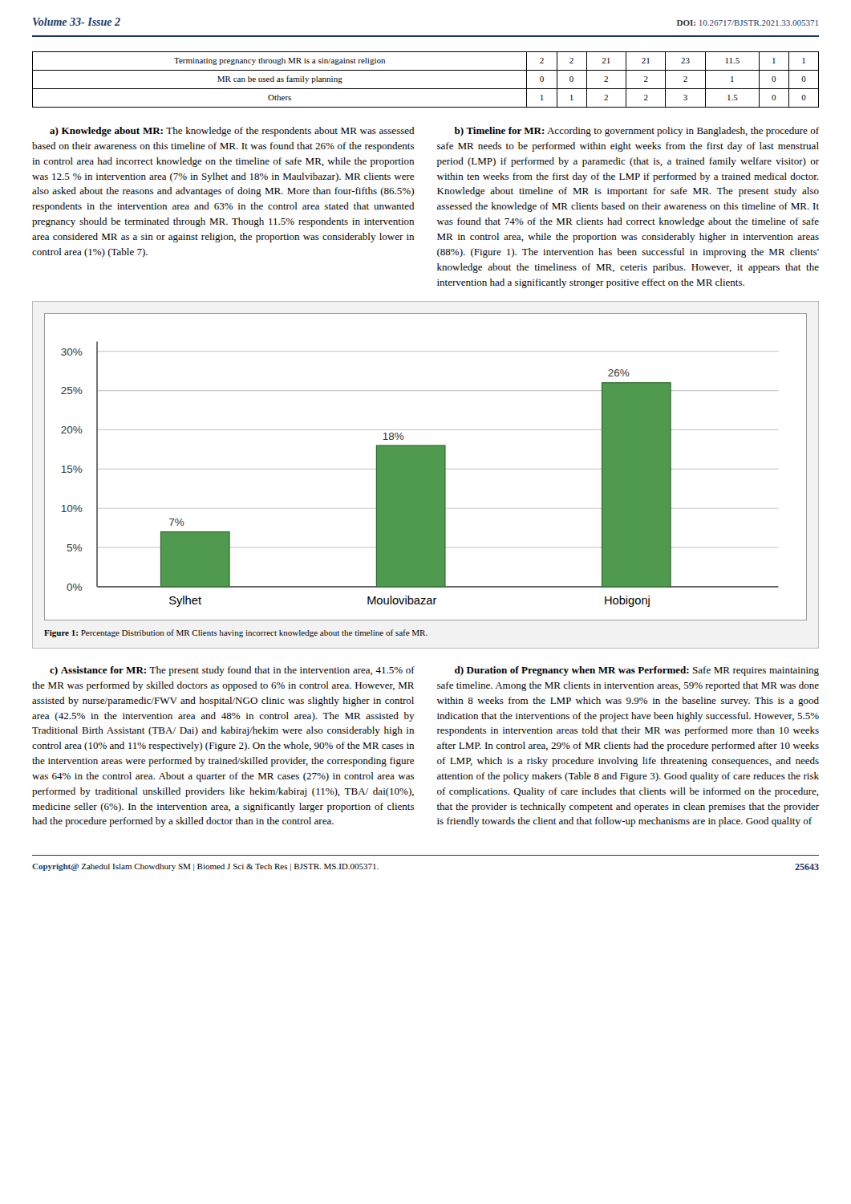Volume 33- Issue 2
DOI: 10.26717/BJSTR.2021.33.005371
| Terminating pregnancy through MR is a sin/against religion | 2 | 2 | 21 | 21 | 23 | 11.5 | 1 | 1 |
| MR can be used as family planning | 0 | 0 | 2 | 2 | 2 | 1 | 0 | 0 |
| Others | 1 | 1 | 2 | 2 | 3 | 1.5 | 0 | 0 |
a) Knowledge about MR: The knowledge of the respondents about MR was assessed based on their awareness on this timeline of MR. It was found that 26% of the respondents in control area had incorrect knowledge on the timeline of safe MR, while the proportion was 12.5 % in intervention area (7% in Sylhet and 18% in Maulvibazar). MR clients were also asked about the reasons and advantages of doing MR. More than four-fifths (86.5%) respondents in the intervention area and 63% in the control area stated that unwanted pregnancy should be terminated through MR. Though 11.5% respondents in intervention area considered MR as a sin or against religion, the proportion was considerably lower in control area (1%) (Table 7).
b) Timeline for MR: According to government policy in Bangladesh, the procedure of safe MR needs to be performed within eight weeks from the first day of last menstrual period (LMP) if performed by a paramedic (that is, a trained family welfare visitor) or within ten weeks from the first day of the LMP if performed by a trained medical doctor. Knowledge about timeline of MR is important for safe MR. The present study also assessed the knowledge of MR clients based on their awareness on this timeline of MR. It was found that 74% of the MR clients had correct knowledge about the timeline of safe MR in control area, while the proportion was considerably higher in intervention areas (88%). (Figure 1). The intervention has been successful in improving the MR clients' knowledge about the timeliness of MR, ceteris paribus. However, it appears that the intervention had a significantly stronger positive effect on the MR clients.
30% 25% 20% 15% 10% 5% 0% 7% 18% 26% Sylhet Moulovibazar Hobigonj
Figure 1: Percentage Distribution of MR Clients having incorrect knowledge about the timeline of safe MR.
c) Assistance for MR: The present study found that in the intervention area, 41.5% of the MR was performed by skilled doctors as opposed to 6% in control area. However, MR assisted by nurse/paramedic/FWV and hospital/NGO clinic was slightly higher in control area (42.5% in the intervention area and 48% in control area). The MR assisted by Traditional Birth Assistant (TBA/ Dai) and kabiraj/hekim were also considerably high in control area (10% and 11% respectively) (Figure 2). On the whole, 90% of the MR cases in the intervention areas were performed by trained/skilled provider, the corresponding figure was 64% in the control area. About a quarter of the MR cases (27%) in control area was performed by traditional unskilled providers like hekim/kabiraj (11%), TBA/ dai(10%), medicine seller (6%). In the intervention area, a significantly larger proportion of clients had the procedure performed by a skilled doctor than in the control area.
d) Duration of Pregnancy when MR was Performed: Safe MR requires maintaining safe timeline. Among the MR clients in intervention areas, 59% reported that MR was done within 8 weeks from the LMP which was 9.9% in the baseline survey. This is a good indication that the interventions of the project have been highly successful. However, 5.5% respondents in intervention areas told that their MR was performed more than 10 weeks after LMP. In control area, 29% of MR clients had the procedure performed after 10 weeks of LMP, which is a risky procedure involving life threatening consequences, and needs attention of the policy makers (Table 8 and Figure 3). Good quality of care reduces the risk of complications. Quality of care includes that clients will be informed on the procedure, that the provider is technically competent and operates in clean premises that the provider is friendly towards the client and that follow-up mechanisms are in place. Good quality of
Copyright@ Zahedul Islam Chowdhury SM | Biomed J Sci & Tech Res | BJSTR. MS.ID.005371.
25643